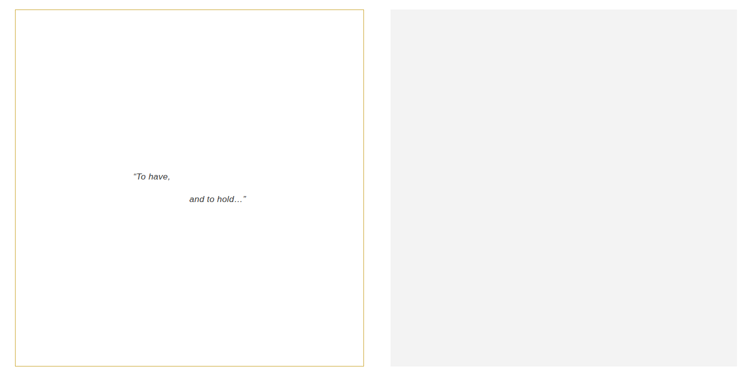“To have, and to hold…”
Bride and groom, detail of suit, boutonnière, gown and joined hands.